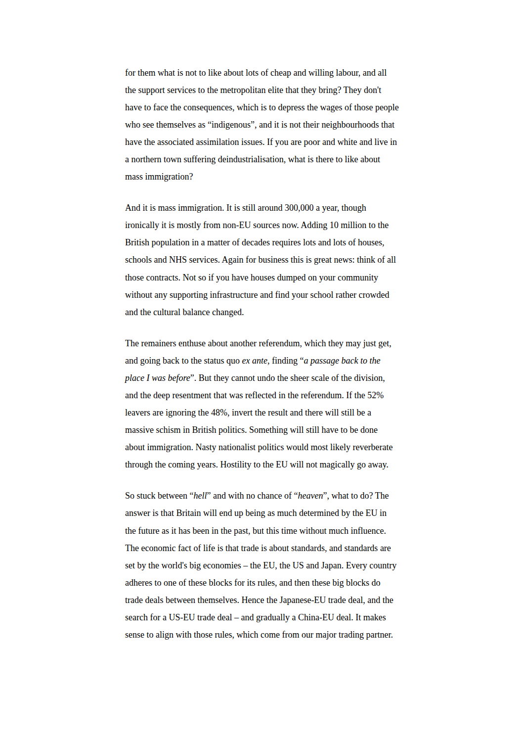for them what is not to like about lots of cheap and willing labour, and all the support services to the metropolitan elite that they bring? They don't have to face the consequences, which is to depress the wages of those people who see themselves as “indigenous”, and it is not their neighbourhoods that have the associated assimilation issues. If you are poor and white and live in a northern town suffering deindustrialisation, what is there to like about mass immigration?
And it is mass immigration. It is still around 300,000 a year, though ironically it is mostly from non-EU sources now. Adding 10 million to the British population in a matter of decades requires lots and lots of houses, schools and NHS services. Again for business this is great news: think of all those contracts. Not so if you have houses dumped on your community without any supporting infrastructure and find your school rather crowded and the cultural balance changed.
The remainers enthuse about another referendum, which they may just get, and going back to the status quo ex ante, finding “a passage back to the place I was before”. But they cannot undo the sheer scale of the division, and the deep resentment that was reflected in the referendum. If the 52% leavers are ignoring the 48%, invert the result and there will still be a massive schism in British politics. Something will still have to be done about immigration. Nasty nationalist politics would most likely reverberate through the coming years. Hostility to the EU will not magically go away.
So stuck between “hell” and with no chance of “heaven”, what to do? The answer is that Britain will end up being as much determined by the EU in the future as it has been in the past, but this time without much influence. The economic fact of life is that trade is about standards, and standards are set by the world's big economies – the EU, the US and Japan. Every country adheres to one of these blocks for its rules, and then these big blocks do trade deals between themselves. Hence the Japanese-EU trade deal, and the search for a US-EU trade deal – and gradually a China-EU deal. It makes sense to align with those rules, which come from our major trading partner.